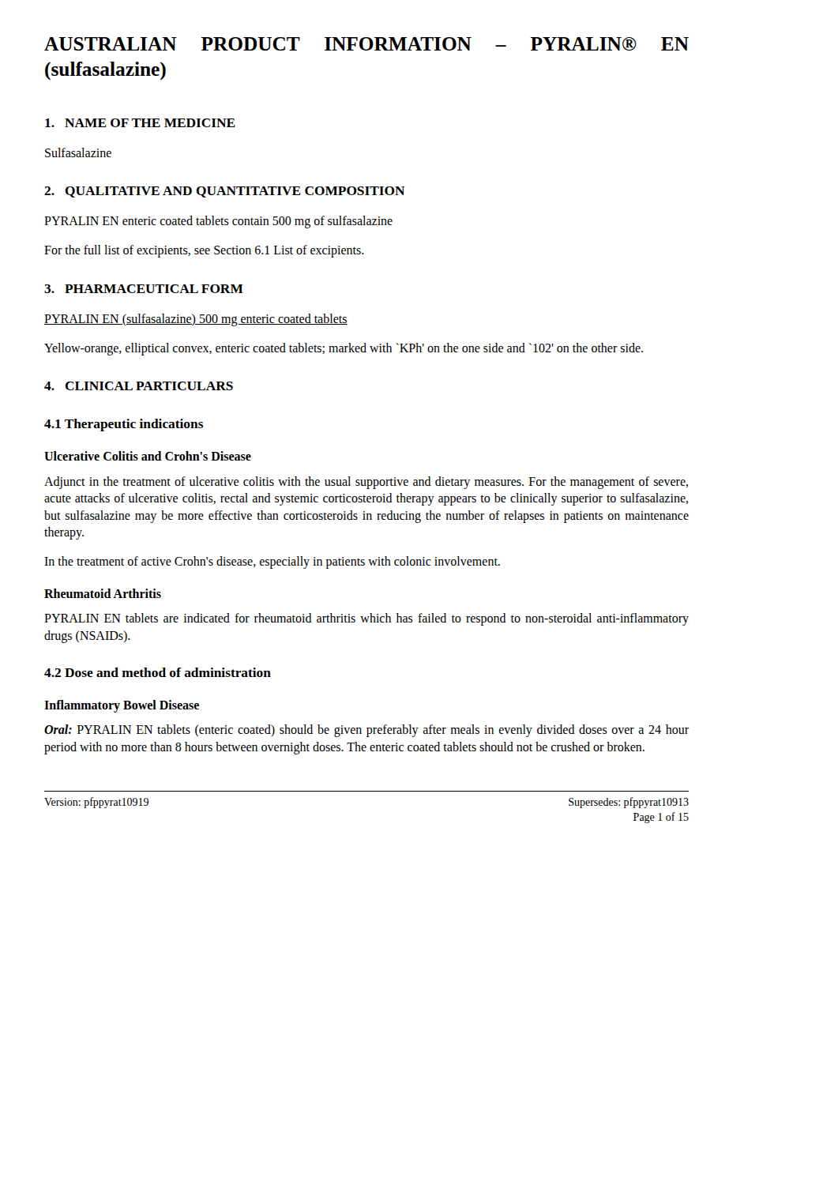AUSTRALIAN PRODUCT INFORMATION – PYRALIN® EN (sulfasalazine)
1. NAME OF THE MEDICINE
Sulfasalazine
2. QUALITATIVE AND QUANTITATIVE COMPOSITION
PYRALIN EN enteric coated tablets contain 500 mg of sulfasalazine
For the full list of excipients, see Section 6.1 List of excipients.
3. PHARMACEUTICAL FORM
PYRALIN EN (sulfasalazine) 500 mg enteric coated tablets
Yellow-orange, elliptical convex, enteric coated tablets; marked with `KPh' on the one side and `102' on the other side.
4. CLINICAL PARTICULARS
4.1 Therapeutic indications
Ulcerative Colitis and Crohn's Disease
Adjunct in the treatment of ulcerative colitis with the usual supportive and dietary measures. For the management of severe, acute attacks of ulcerative colitis, rectal and systemic corticosteroid therapy appears to be clinically superior to sulfasalazine, but sulfasalazine may be more effective than corticosteroids in reducing the number of relapses in patients on maintenance therapy.
In the treatment of active Crohn's disease, especially in patients with colonic involvement.
Rheumatoid Arthritis
PYRALIN EN tablets are indicated for rheumatoid arthritis which has failed to respond to non-steroidal anti-inflammatory drugs (NSAIDs).
4.2 Dose and method of administration
Inflammatory Bowel Disease
Oral: PYRALIN EN tablets (enteric coated) should be given preferably after meals in evenly divided doses over a 24 hour period with no more than 8 hours between overnight doses. The enteric coated tablets should not be crushed or broken.
Version: pfppyrat10919
Supersedes: pfppyrat10913 Page 1 of 15